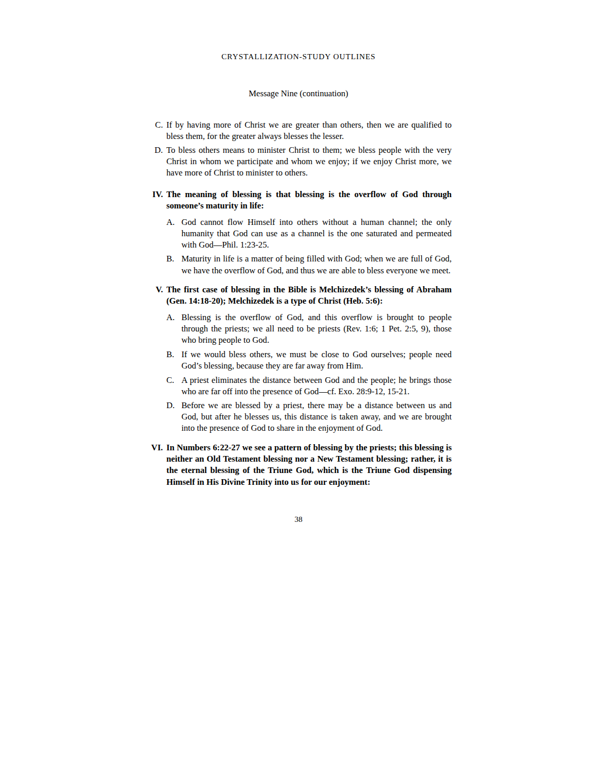CRYSTALLIZATION-STUDY OUTLINES
Message Nine (continuation)
C. If by having more of Christ we are greater than others, then we are qualified to bless them, for the greater always blesses the lesser.
D. To bless others means to minister Christ to them; we bless people with the very Christ in whom we participate and whom we enjoy; if we enjoy Christ more, we have more of Christ to minister to others.
IV. The meaning of blessing is that blessing is the overflow of God through someone’s maturity in life:
A. God cannot flow Himself into others without a human channel; the only humanity that God can use as a channel is the one saturated and permeated with God—Phil. 1:23-25.
B. Maturity in life is a matter of being filled with God; when we are full of God, we have the overflow of God, and thus we are able to bless everyone we meet.
V. The first case of blessing in the Bible is Melchizedek’s blessing of Abraham (Gen. 14:18-20); Melchizedek is a type of Christ (Heb. 5:6):
A. Blessing is the overflow of God, and this overflow is brought to people through the priests; we all need to be priests (Rev. 1:6; 1 Pet. 2:5, 9), those who bring people to God.
B. If we would bless others, we must be close to God ourselves; people need God’s blessing, because they are far away from Him.
C. A priest eliminates the distance between God and the people; he brings those who are far off into the presence of God—cf. Exo. 28:9-12, 15-21.
D. Before we are blessed by a priest, there may be a distance between us and God, but after he blesses us, this distance is taken away, and we are brought into the presence of God to share in the enjoyment of God.
VI. In Numbers 6:22-27 we see a pattern of blessing by the priests; this blessing is neither an Old Testament blessing nor a New Testament blessing; rather, it is the eternal blessing of the Triune God, which is the Triune God dispensing Himself in His Divine Trinity into us for our enjoyment:
38